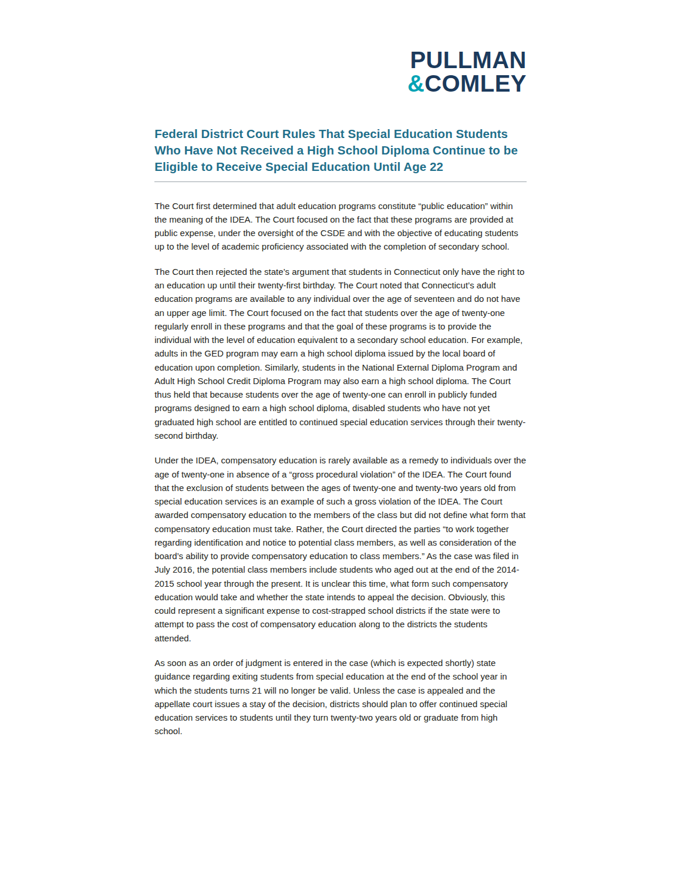PULLMAN &COMLEY
Federal District Court Rules That Special Education Students Who Have Not Received a High School Diploma Continue to be Eligible to Receive Special Education Until Age 22
The Court first determined that adult education programs constitute “public education” within the meaning of the IDEA. The Court focused on the fact that these programs are provided at public expense, under the oversight of the CSDE and with the objective of educating students up to the level of academic proficiency associated with the completion of secondary school.
The Court then rejected the state’s argument that students in Connecticut only have the right to an education up until their twenty-first birthday. The Court noted that Connecticut’s adult education programs are available to any individual over the age of seventeen and do not have an upper age limit. The Court focused on the fact that students over the age of twenty-one regularly enroll in these programs and that the goal of these programs is to provide the individual with the level of education equivalent to a secondary school education. For example, adults in the GED program may earn a high school diploma issued by the local board of education upon completion. Similarly, students in the National External Diploma Program and Adult High School Credit Diploma Program may also earn a high school diploma. The Court thus held that because students over the age of twenty-one can enroll in publicly funded programs designed to earn a high school diploma, disabled students who have not yet graduated high school are entitled to continued special education services through their twenty-second birthday.
Under the IDEA, compensatory education is rarely available as a remedy to individuals over the age of twenty-one in absence of a “gross procedural violation” of the IDEA. The Court found that the exclusion of students between the ages of twenty-one and twenty-two years old from special education services is an example of such a gross violation of the IDEA. The Court awarded compensatory education to the members of the class but did not define what form that compensatory education must take. Rather, the Court directed the parties “to work together regarding identification and notice to potential class members, as well as consideration of the board’s ability to provide compensatory education to class members.” As the case was filed in July 2016, the potential class members include students who aged out at the end of the 2014-2015 school year through the present. It is unclear this time, what form such compensatory education would take and whether the state intends to appeal the decision. Obviously, this could represent a significant expense to cost-strapped school districts if the state were to attempt to pass the cost of compensatory education along to the districts the students attended.
As soon as an order of judgment is entered in the case (which is expected shortly) state guidance regarding exiting students from special education at the end of the school year in which the students turns 21 will no longer be valid. Unless the case is appealed and the appellate court issues a stay of the decision, districts should plan to offer continued special education services to students until they turn twenty-two years old or graduate from high school.